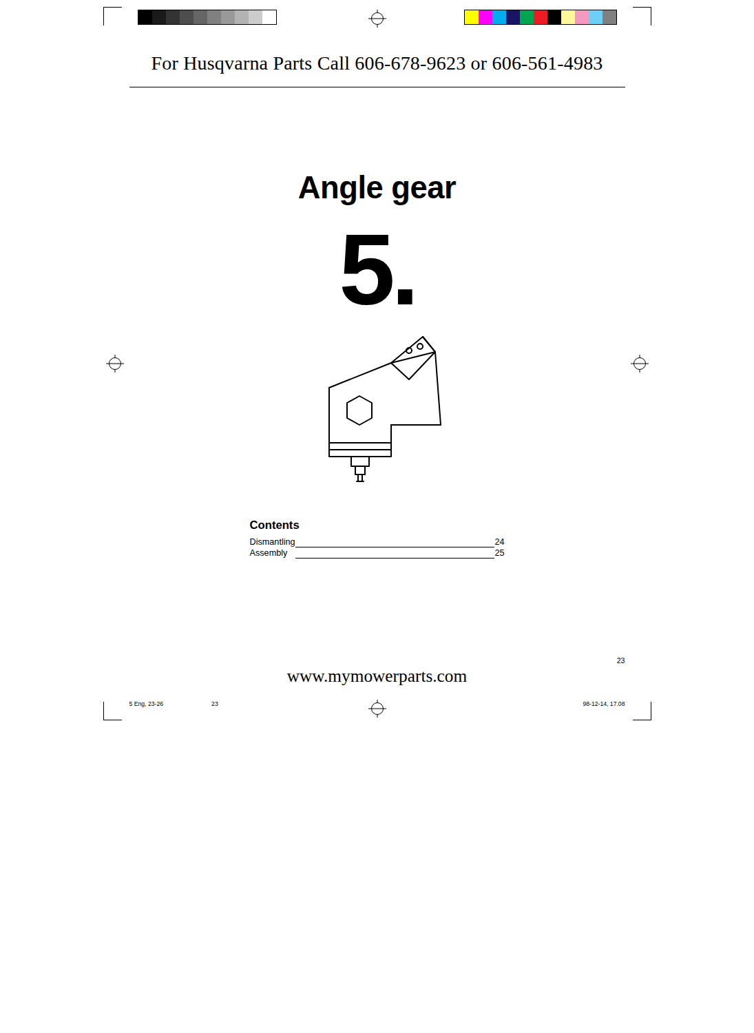For Husqvarna Parts Call 606-678-9623 or 606-561-4983
Angle gear
5.
Contents
| Dismantling | | 24 |
| Assembly | | 25 |
23
www.mymowerparts.com
5 Eng, 23-26 23 98-12-14, 17.08